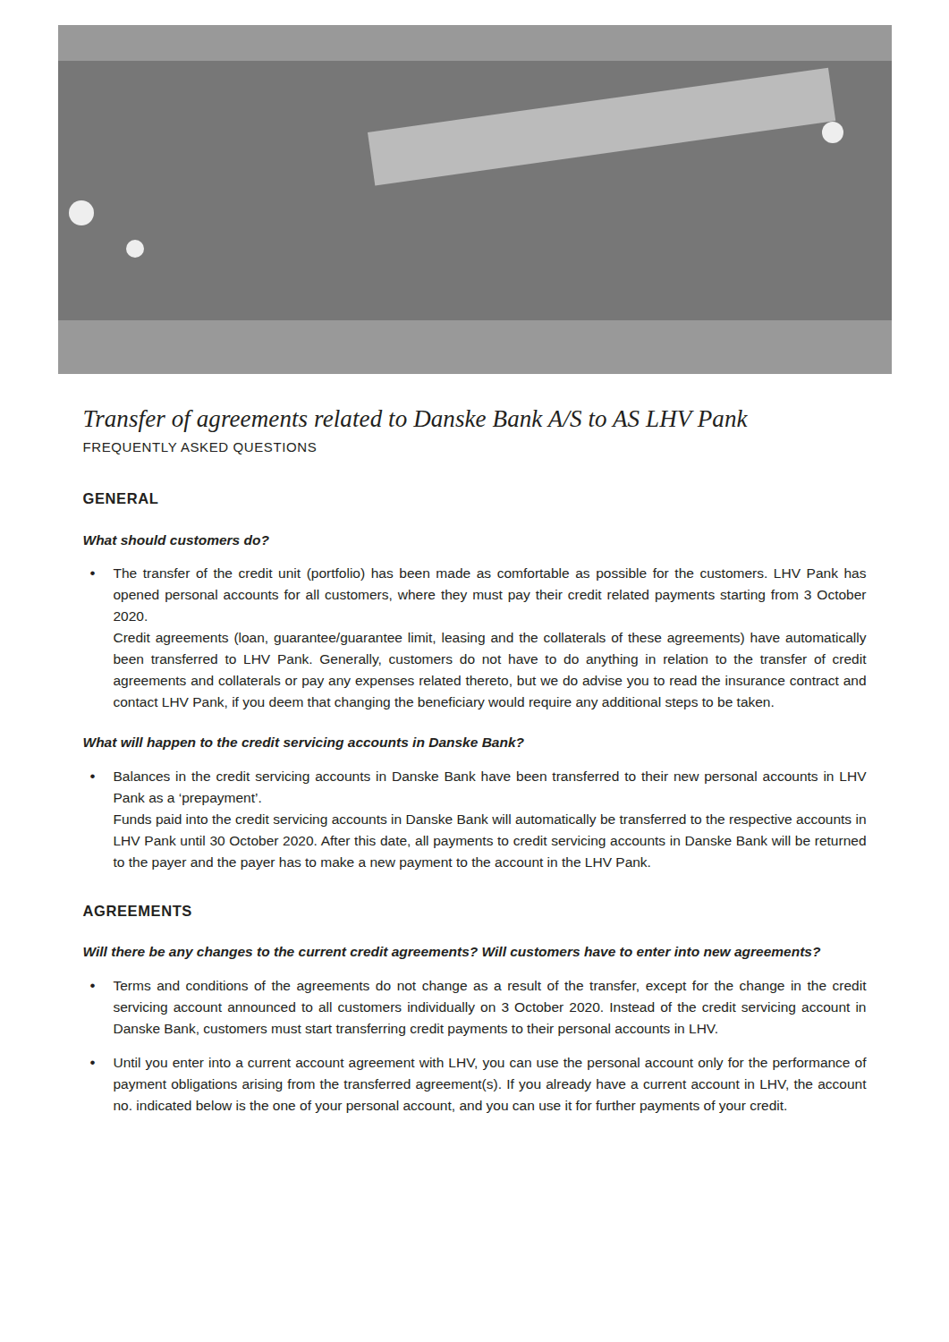Transfer of agreements related to Danske Bank A/S to AS LHV Pank
FREQUENTLY ASKED QUESTIONS
GENERAL
What should customers do?
The transfer of the credit unit (portfolio) has been made as comfortable as possible for the customers. LHV Pank has opened personal accounts for all customers, where they must pay their credit related payments starting from 3 October 2020.
Credit agreements (loan, guarantee/guarantee limit, leasing and the collaterals of these agreements) have automatically been transferred to LHV Pank. Generally, customers do not have to do anything in relation to the transfer of credit agreements and collaterals or pay any expenses related thereto, but we do advise you to read the insurance contract and contact LHV Pank, if you deem that changing the beneficiary would require any additional steps to be taken.
What will happen to the credit servicing accounts in Danske Bank?
Balances in the credit servicing accounts in Danske Bank have been transferred to their new personal accounts in LHV Pank as a ‘prepayment’.
Funds paid into the credit servicing accounts in Danske Bank will automatically be transferred to the respective accounts in LHV Pank until 30 October 2020. After this date, all payments to credit servicing accounts in Danske Bank will be returned to the payer and the payer has to make a new payment to the account in the LHV Pank.
AGREEMENTS
Will there be any changes to the current credit agreements? Will customers have to enter into new agreements?
Terms and conditions of the agreements do not change as a result of the transfer, except for the change in the credit servicing account announced to all customers individually on 3 October 2020. Instead of the credit servicing account in Danske Bank, customers must start transferring credit payments to their personal accounts in LHV.
Until you enter into a current account agreement with LHV, you can use the personal account only for the performance of payment obligations arising from the transferred agreement(s). If you already have a current account in LHV, the account no. indicated below is the one of your personal account, and you can use it for further payments of your credit.